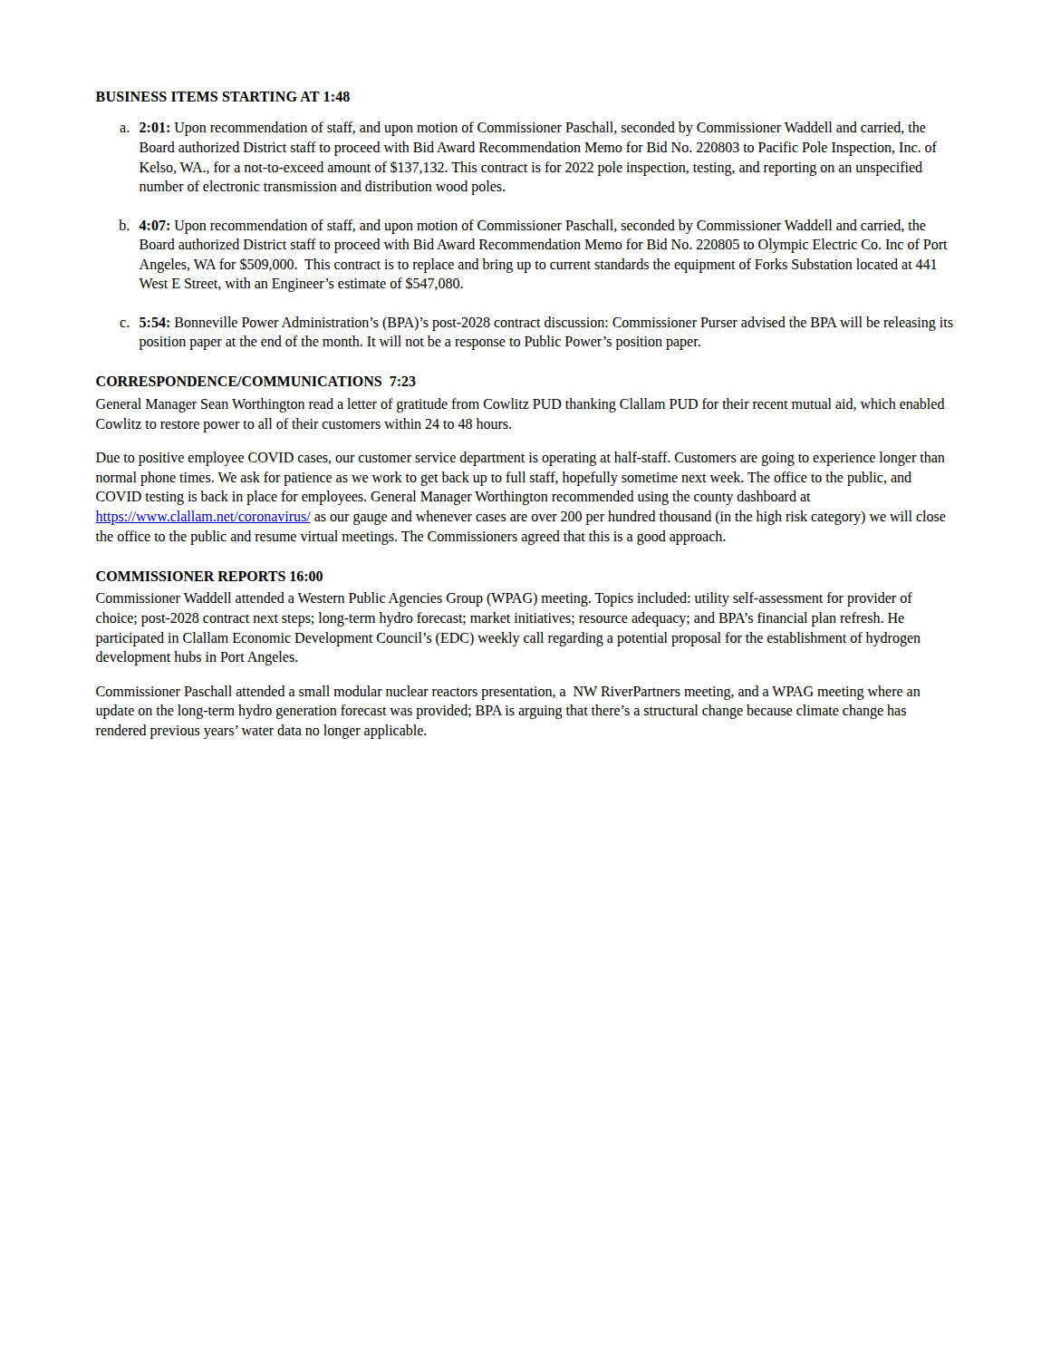BUSINESS ITEMS STARTING AT 1:48
2:01: Upon recommendation of staff, and upon motion of Commissioner Paschall, seconded by Commissioner Waddell and carried, the Board authorized District staff to proceed with Bid Award Recommendation Memo for Bid No. 220803 to Pacific Pole Inspection, Inc. of Kelso, WA., for a not-to-exceed amount of $137,132. This contract is for 2022 pole inspection, testing, and reporting on an unspecified number of electronic transmission and distribution wood poles.
4:07: Upon recommendation of staff, and upon motion of Commissioner Paschall, seconded by Commissioner Waddell and carried, the Board authorized District staff to proceed with Bid Award Recommendation Memo for Bid No. 220805 to Olympic Electric Co. Inc of Port Angeles, WA for $509,000. This contract is to replace and bring up to current standards the equipment of Forks Substation located at 441 West E Street, with an Engineer’s estimate of $547,080.
5:54: Bonneville Power Administration’s (BPA)’s post-2028 contract discussion: Commissioner Purser advised the BPA will be releasing its position paper at the end of the month. It will not be a response to Public Power’s position paper.
CORRESPONDENCE/COMMUNICATIONS 7:23
General Manager Sean Worthington read a letter of gratitude from Cowlitz PUD thanking Clallam PUD for their recent mutual aid, which enabled Cowlitz to restore power to all of their customers within 24 to 48 hours.
Due to positive employee COVID cases, our customer service department is operating at half-staff. Customers are going to experience longer than normal phone times. We ask for patience as we work to get back up to full staff, hopefully sometime next week. The office to the public, and COVID testing is back in place for employees. General Manager Worthington recommended using the county dashboard at https://www.clallam.net/coronavirus/ as our gauge and whenever cases are over 200 per hundred thousand (in the high risk category) we will close the office to the public and resume virtual meetings. The Commissioners agreed that this is a good approach.
COMMISSIONER REPORTS 16:00
Commissioner Waddell attended a Western Public Agencies Group (WPAG) meeting. Topics included: utility self-assessment for provider of choice; post-2028 contract next steps; long-term hydro forecast; market initiatives; resource adequacy; and BPA’s financial plan refresh. He participated in Clallam Economic Development Council’s (EDC) weekly call regarding a potential proposal for the establishment of hydrogen development hubs in Port Angeles.
Commissioner Paschall attended a small modular nuclear reactors presentation, a NW RiverPartners meeting, and a WPAG meeting where an update on the long-term hydro generation forecast was provided; BPA is arguing that there’s a structural change because climate change has rendered previous years’ water data no longer applicable.